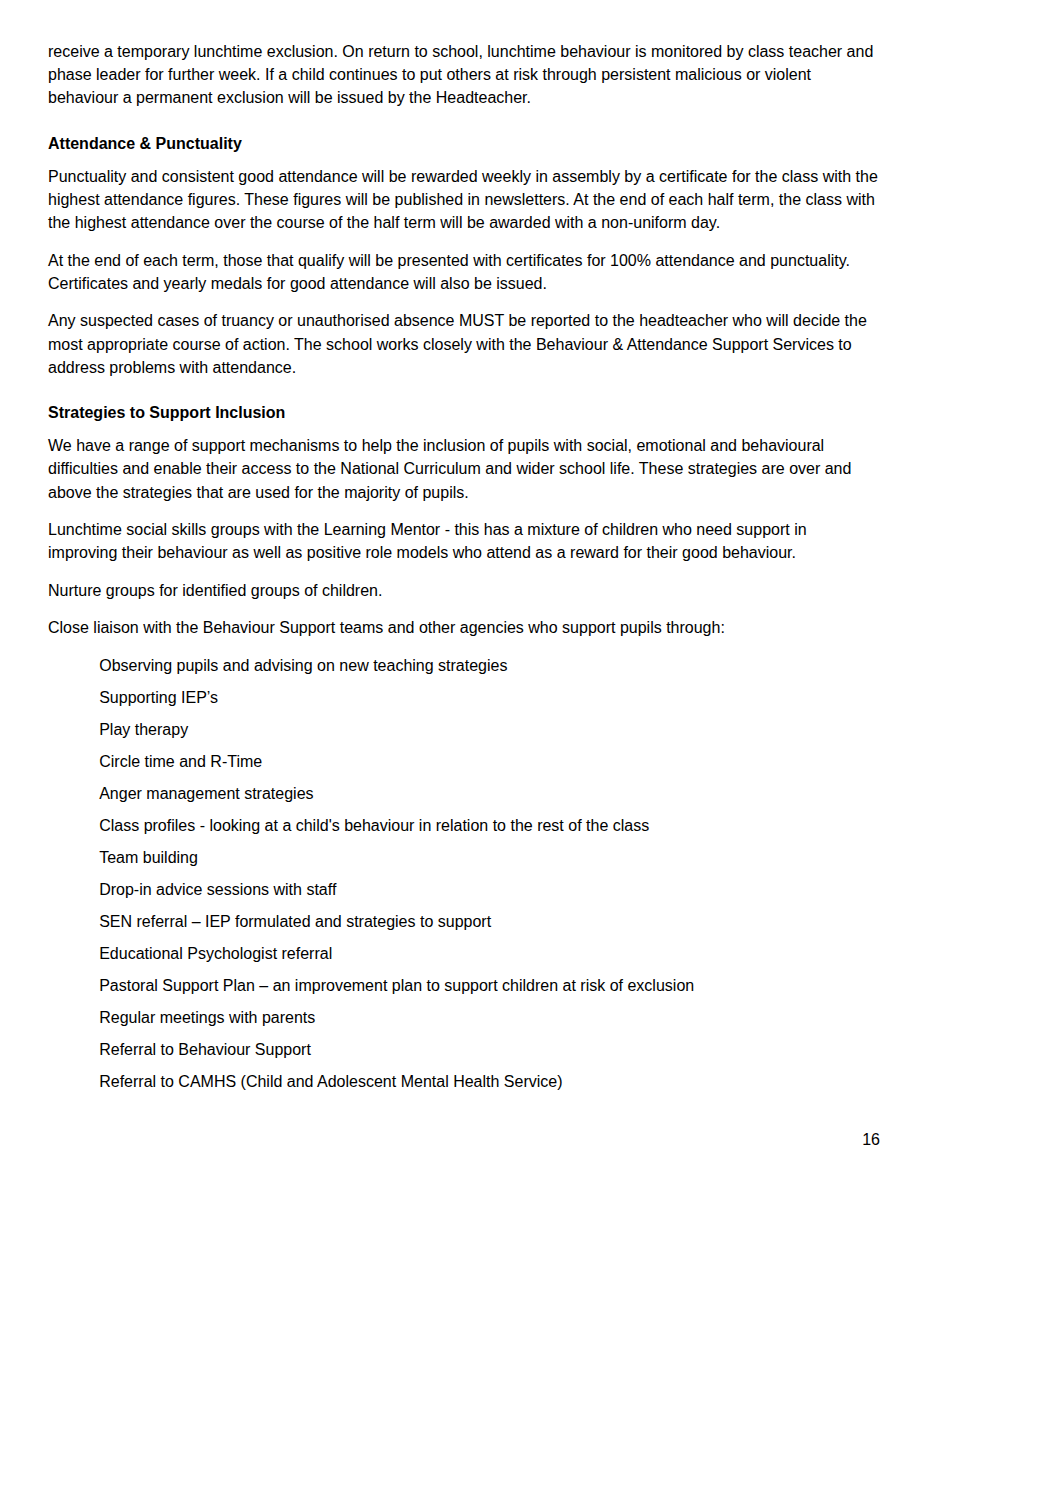receive a temporary lunchtime exclusion. On return to school, lunchtime behaviour is monitored by class teacher and phase leader for further week. If a child continues to put others at risk through persistent malicious or violent behaviour a permanent exclusion will be issued by the Headteacher.
Attendance & Punctuality
Punctuality and consistent good attendance will be rewarded weekly in assembly by a certificate for the class with the highest attendance figures. These figures will be published in newsletters. At the end of each half term, the class with the highest attendance over the course of the half term will be awarded with a non-uniform day.
At the end of each term, those that qualify will be presented with certificates for 100% attendance and punctuality. Certificates and yearly medals for good attendance will also be issued.
Any suspected cases of truancy or unauthorised absence MUST be reported to the headteacher who will decide the most appropriate course of action. The school works closely with the Behaviour & Attendance Support Services to address problems with attendance.
Strategies to Support Inclusion
We have a range of support mechanisms to help the inclusion of pupils with social, emotional and behavioural difficulties and enable their access to the National Curriculum and wider school life. These strategies are over and above the strategies that are used for the majority of pupils.
Lunchtime social skills groups with the Learning Mentor - this has a mixture of children who need support in improving their behaviour as well as positive role models who attend as a reward for their good behaviour.
Nurture groups for identified groups of children.
Close liaison with the Behaviour Support teams and other agencies who support pupils through:
Observing pupils and advising on new teaching strategies
Supporting IEP’s
Play therapy
Circle time and R-Time
Anger management strategies
Class profiles - looking at a child's behaviour in relation to the rest of the class
Team building
Drop-in advice sessions with staff
SEN referral – IEP formulated and strategies to support
Educational Psychologist referral
Pastoral Support Plan – an improvement plan to support children at risk of exclusion
Regular meetings with parents
Referral to Behaviour Support
Referral to CAMHS (Child and Adolescent Mental Health Service)
16